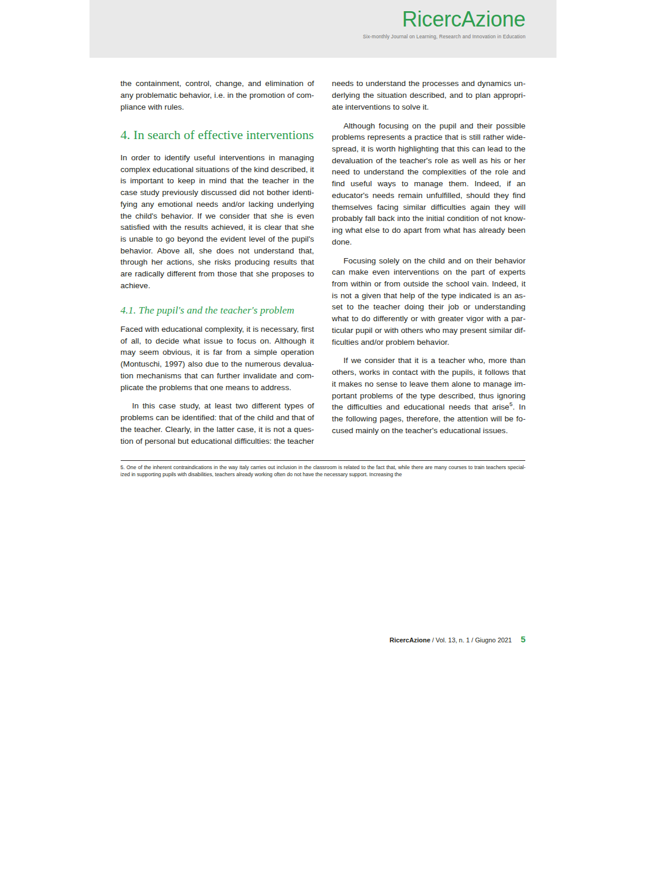Ricerc Azione
Six-monthly Journal on Learning, Research and Innovation in Education
the containment, control, change, and elimination of any problematic behavior, i.e. in the promotion of compliance with rules.
4. In search of effective interventions
In order to identify useful interventions in managing complex educational situations of the kind described, it is important to keep in mind that the teacher in the case study previously discussed did not bother identifying any emotional needs and/or lacking underlying the child's behavior. If we consider that she is even satisfied with the results achieved, it is clear that she is unable to go beyond the evident level of the pupil's behavior. Above all, she does not understand that, through her actions, she risks producing results that are radically different from those that she proposes to achieve.
4.1. The pupil's and the teacher's problem
Faced with educational complexity, it is necessary, first of all, to decide what issue to focus on. Although it may seem obvious, it is far from a simple operation (Montuschi, 1997) also due to the numerous devaluation mechanisms that can further invalidate and complicate the problems that one means to address.
In this case study, at least two different types of problems can be identified: that of the child and that of the teacher. Clearly, in the latter case, it is not a question of personal but educational difficulties: the teacher needs to understand the processes and dynamics underlying the situation described, and to plan appropriate interventions to solve it.
Although focusing on the pupil and their possible problems represents a practice that is still rather widespread, it is worth highlighting that this can lead to the devaluation of the teacher's role as well as his or her need to understand the complexities of the role and find useful ways to manage them. Indeed, if an educator's needs remain unfulfilled, should they find themselves facing similar difficulties again they will probably fall back into the initial condition of not knowing what else to do apart from what has already been done.
Focusing solely on the child and on their behavior can make even interventions on the part of experts from within or from outside the school vain. Indeed, it is not a given that help of the type indicated is an asset to the teacher doing their job or understanding what to do differently or with greater vigor with a particular pupil or with others who may present similar difficulties and/or problem behavior.
If we consider that it is a teacher who, more than others, works in contact with the pupils, it follows that it makes no sense to leave them alone to manage important problems of the type described, thus ignoring the difficulties and educational needs that arise5. In the following pages, therefore, the attention will be focused mainly on the teacher's educational issues.
5. One of the inherent contraindications in the way Italy carries out inclusion in the classroom is related to the fact that, while there are many courses to train teachers specialized in supporting pupils with disabilities, teachers already working often do not have the necessary support. Increasing the
RicercAzione / Vol. 13, n. 1 / Giugno 2021 5